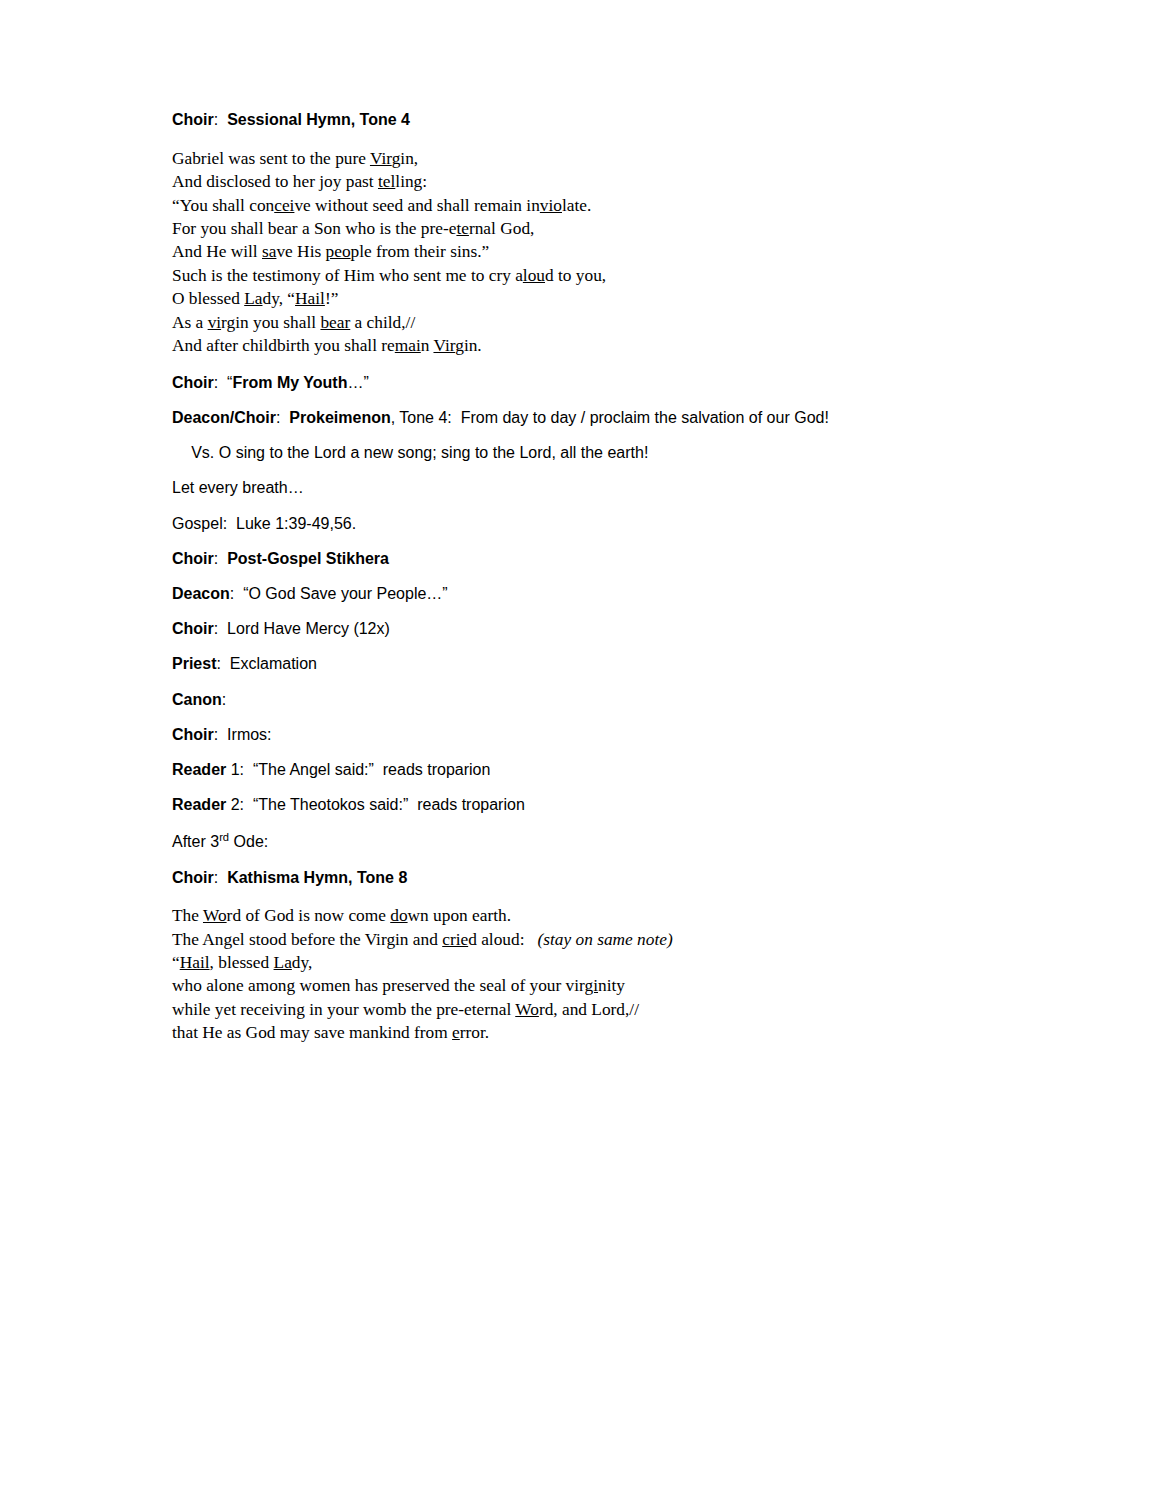Choir: Sessional Hymn, Tone 4
Gabriel was sent to the pure Virgin,
And disclosed to her joy past telling:
“You shall conceive without seed and shall remain inviolate.
For you shall bear a Son who is the pre-eternal God,
And He will save His people from their sins.”
Such is the testimony of Him who sent me to cry aloud to you,
O blessed Lady, “Hail!”
As a virgin you shall bear a child,//
And after childbirth you shall remain Virgin.
Choir: “From My Youth…”
Deacon/Choir: Prokeimenon, Tone 4: From day to day / proclaim the salvation of our God!
Vs. O sing to the Lord a new song; sing to the Lord, all the earth!
Let every breath…
Gospel: Luke 1:39-49,56.
Choir: Post-Gospel Stikhera
Deacon: “O God Save your People…”
Choir: Lord Have Mercy (12x)
Priest: Exclamation
Canon:
Choir: Irmos:
Reader 1: “The Angel said:” reads troparion
Reader 2: “The Theotokos said:” reads troparion
After 3rd Ode:
Choir: Kathisma Hymn, Tone 8
The Word of God is now come down upon earth.
The Angel stood before the Virgin and cried aloud: (stay on same note)
“Hail, blessed Lady,
who alone among women has preserved the seal of your virginity
while yet receiving in your womb the pre-eternal Word, and Lord,//
that He as God may save mankind from error.